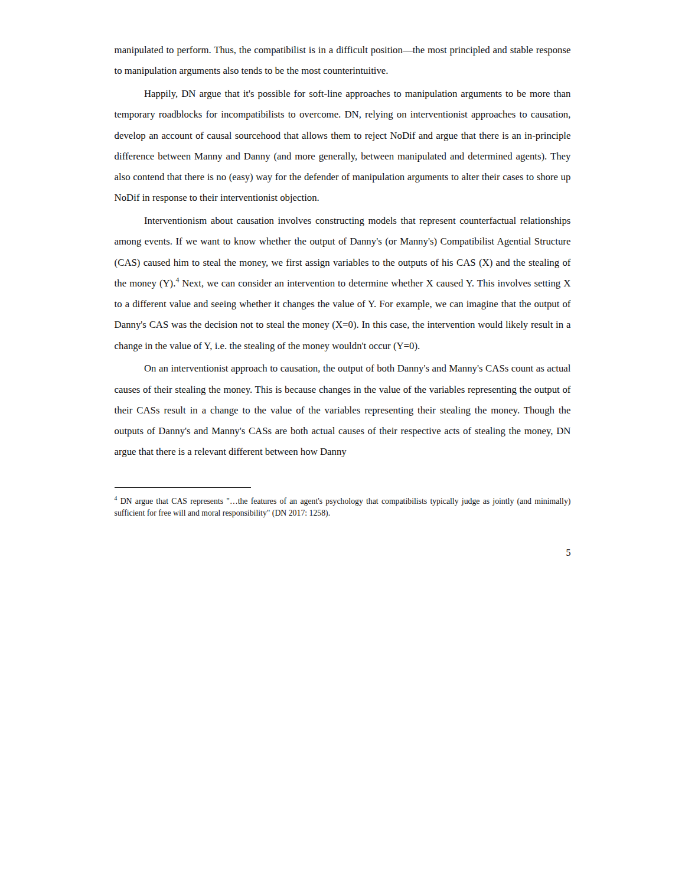manipulated to perform. Thus, the compatibilist is in a difficult position—the most principled and stable response to manipulation arguments also tends to be the most counterintuitive.
Happily, DN argue that it's possible for soft-line approaches to manipulation arguments to be more than temporary roadblocks for incompatibilists to overcome. DN, relying on interventionist approaches to causation, develop an account of causal sourcehood that allows them to reject NoDif and argue that there is an in-principle difference between Manny and Danny (and more generally, between manipulated and determined agents). They also contend that there is no (easy) way for the defender of manipulation arguments to alter their cases to shore up NoDif in response to their interventionist objection.
Interventionism about causation involves constructing models that represent counterfactual relationships among events. If we want to know whether the output of Danny's (or Manny's) Compatibilist Agential Structure (CAS) caused him to steal the money, we first assign variables to the outputs of his CAS (X) and the stealing of the money (Y).4 Next, we can consider an intervention to determine whether X caused Y. This involves setting X to a different value and seeing whether it changes the value of Y. For example, we can imagine that the output of Danny's CAS was the decision not to steal the money (X=0). In this case, the intervention would likely result in a change in the value of Y, i.e. the stealing of the money wouldn't occur (Y=0).
On an interventionist approach to causation, the output of both Danny's and Manny's CASs count as actual causes of their stealing the money. This is because changes in the value of the variables representing the output of their CASs result in a change to the value of the variables representing their stealing the money. Though the outputs of Danny's and Manny's CASs are both actual causes of their respective acts of stealing the money, DN argue that there is a relevant different between how Danny
4 DN argue that CAS represents "…the features of an agent's psychology that compatibilists typically judge as jointly (and minimally) sufficient for free will and moral responsibility" (DN 2017: 1258).
5